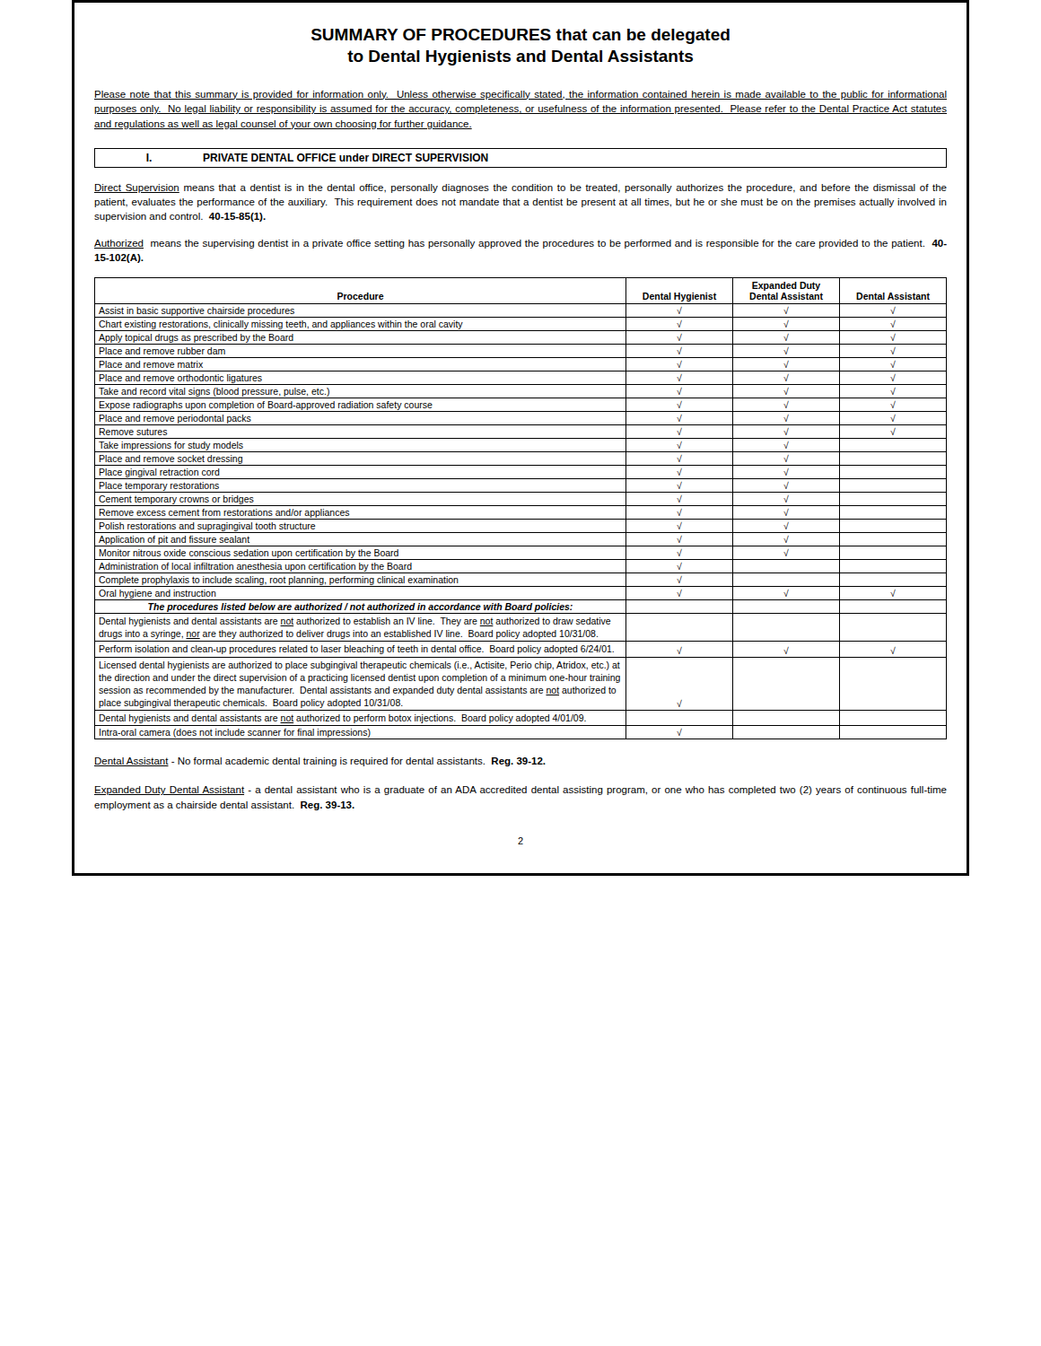SUMMARY OF PROCEDURES that can be delegated
to Dental Hygienists and Dental Assistants
Please note that this summary is provided for information only. Unless otherwise specifically stated, the information contained herein is made available to the public for informational purposes only. No legal liability or responsibility is assumed for the accuracy, completeness, or usefulness of the information presented. Please refer to the Dental Practice Act statutes and regulations as well as legal counsel of your own choosing for further guidance.
I. PRIVATE DENTAL OFFICE under DIRECT SUPERVISION
Direct Supervision means that a dentist is in the dental office, personally diagnoses the condition to be treated, personally authorizes the procedure, and before the dismissal of the patient, evaluates the performance of the auxiliary. This requirement does not mandate that a dentist be present at all times, but he or she must be on the premises actually involved in supervision and control. 40-15-85(1).
Authorized means the supervising dentist in a private office setting has personally approved the procedures to be performed and is responsible for the care provided to the patient. 40-15-102(A).
| Procedure | Dental Hygienist | Expanded Duty Dental Assistant | Dental Assistant |
| --- | --- | --- | --- |
| Assist in basic supportive chairside procedures | √ | √ | √ |
| Chart existing restorations, clinically missing teeth, and appliances within the oral cavity | √ | √ | √ |
| Apply topical drugs as prescribed by the Board | √ | √ | √ |
| Place and remove rubber dam | √ | √ | √ |
| Place and remove matrix | √ | √ | √ |
| Place and remove orthodontic ligatures | √ | √ | √ |
| Take and record vital signs (blood pressure, pulse, etc.) | √ | √ | √ |
| Expose radiographs upon completion of Board-approved radiation safety course | √ | √ | √ |
| Place and remove periodontal packs | √ | √ | √ |
| Remove sutures | √ | √ | √ |
| Take impressions for study models | √ | √ | |
| Place and remove socket dressing | √ | √ | |
| Place gingival retraction cord | √ | √ | |
| Place temporary restorations | √ | √ | |
| Cement temporary crowns or bridges | √ | √ | |
| Remove excess cement from restorations and/or appliances | √ | √ | |
| Polish restorations and supragingival tooth structure | √ | √ | |
| Application of pit and fissure sealant | √ | √ | |
| Monitor nitrous oxide conscious sedation upon certification by the Board | √ | √ | |
| Administration of local infiltration anesthesia upon certification by the Board | √ | | |
| Complete prophylaxis to include scaling, root planning, performing clinical examination | √ | | |
| Oral hygiene and instruction | √ | √ | √ |
| The procedures listed below are authorized / not authorized in accordance with Board policies: | | | |
| Dental hygienists and dental assistants are not authorized to establish an IV line. They are not authorized to draw sedative drugs into a syringe, nor are they authorized to deliver drugs into an established IV line. Board policy adopted 10/31/08. | | | |
| Perform isolation and clean-up procedures related to laser bleaching of teeth in dental office. Board policy adopted 6/24/01. | √ | √ | √ |
| Licensed dental hygienists are authorized to place subgingival therapeutic chemicals (i.e., Actisite, Perio chip, Atridox, etc.) at the direction and under the direct supervision of a practicing licensed dentist upon completion of a minimum one-hour training session as recommended by the manufacturer. Dental assistants and expanded duty dental assistants are not authorized to place subgingival therapeutic chemicals. Board policy adopted 10/31/08. | √ | | |
| Dental hygienists and dental assistants are not authorized to perform botox injections. Board policy adopted 4/01/09. | | | |
| Intra-oral camera (does not include scanner for final impressions) | √ | | |
Dental Assistant - No formal academic dental training is required for dental assistants. Reg. 39-12.
Expanded Duty Dental Assistant - a dental assistant who is a graduate of an ADA accredited dental assisting program, or one who has completed two (2) years of continuous full-time employment as a chairside dental assistant. Reg. 39-13.
2